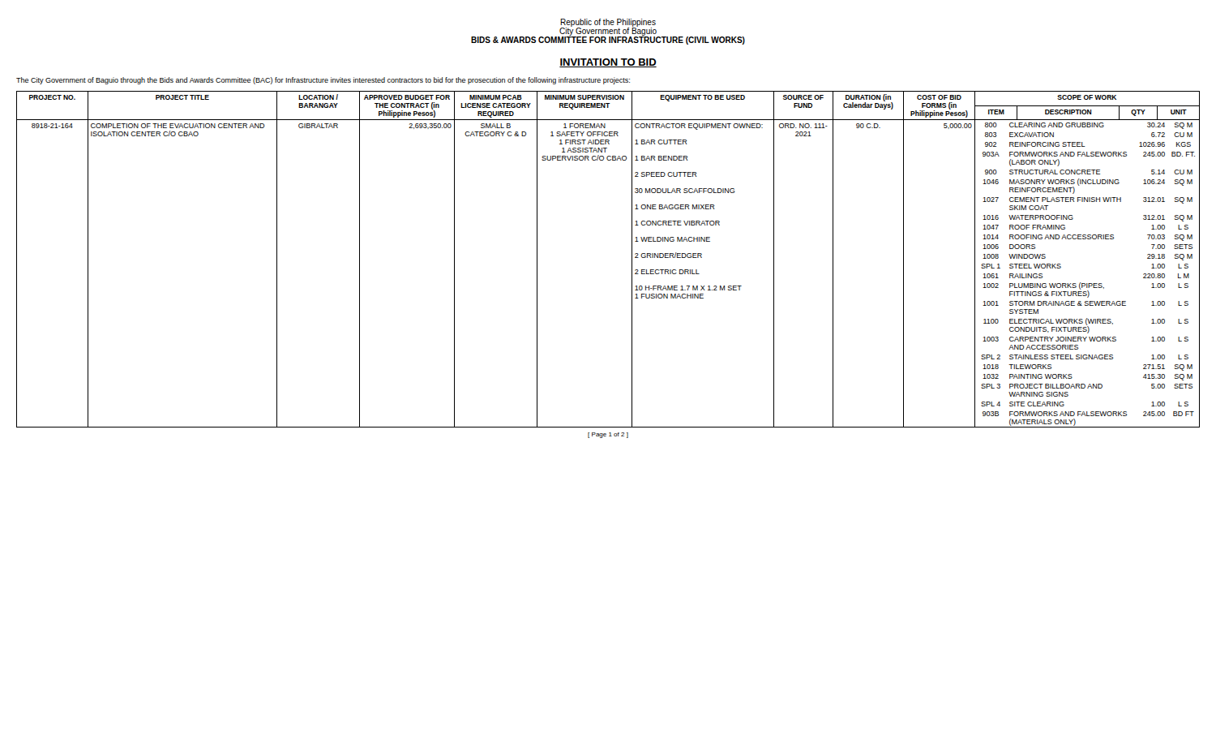Republic of the Philippines
City Government of Baguio
BIDS & AWARDS COMMITTEE FOR INFRASTRUCTURE (CIVIL WORKS)
INVITATION TO BID
The City Government of Baguio through the Bids and Awards Committee (BAC) for Infrastructure invites interested contractors to bid for the prosecution of the following infrastructure projects:
| PROJECT NO. | PROJECT TITLE | LOCATION / BARANGAY | APPROVED BUDGET FOR THE CONTRACT (in Philippine Pesos) | MINIMUM PCAB LICENSE CATEGORY REQUIRED | MINIMUM SUPERVISION REQUIREMENT | EQUIPMENT TO BE USED | SOURCE OF FUND | DURATION (in Calendar Days) | COST OF BID FORMS (in Philippine Pesos) | SCOPE OF WORK |
| --- | --- | --- | --- | --- | --- | --- | --- | --- | --- | --- |
| ITEM | DESCRIPTION | QTY | UNIT |
| 8918-21-164 | COMPLETION OF THE EVACUATION CENTER AND ISOLATION CENTER C/O CBAO | GIBRALTAR | 2,693,350.00 | SMALL B CATEGORY C & D | 1 FOREMAN 1 SAFETY OFFICER 1 FIRST AIDER 1 ASSISTANT SUPERVISOR C/O CBAO | CONTRACTOR EQUIPMENT OWNED: 1 BAR CUTTER 1 BAR BENDER 2 SPEED CUTTER 30 MODULAR SCAFFOLDING 1 ONE BAGGER MIXER 1 CONCRETE VIBRATOR 1 WELDING MACHINE 2 GRINDER/EDGER 2 ELECTRIC DRILL 10 H-FRAME 1.7 M X 1.2 M SET 1 FUSION MACHINE | ORD. NO. 111-2021 | 90 C.D. | 5,000.00 | / 800 / CLEARING AND GRUBBING / 30.24 / SQ M / / 803 / EXCAVATION / 6.72 / CU M / / 902 / REINFORCING STEEL / 1026.96 / KGS / / 903A / FORMWORKS AND FALSEWORKS (LABOR ONLY) / 245.00 / BD. FT. / / 900 / STRUCTURAL CONCRETE / 5.14 / CU M / / 1046 / MASONRY WORKS (INCLUDING REINFORCEMENT) / 106.24 / SQ M / / 1027 / CEMENT PLASTER FINISH WITH SKIM COAT / 312.01 / SQ M / / 1016 / WATERPROOFING / 312.01 / SQ M / / 1047 / ROOF FRAMING / 1.00 / L S / / 1014 / ROOFING AND ACCESSORIES / 70.03 / SQ M / / 1006 / DOORS / 7.00 / SETS / / 1008 / WINDOWS / 29.18 / SQ M / / SPL 1 / STEEL WORKS / 1.00 / L S / / 1061 / RAILINGS / 220.80 / L M / / 1002 / PLUMBING WORKS (PIPES, FITTINGS & FIXTURES) / 1.00 / L S / / 1001 / STORM DRAINAGE & SEWERAGE SYSTEM / 1.00 / L S / / 1100 / ELECTRICAL WORKS (WIRES, CONDUITS, FIXTURES) / 1.00 / L S / / 1003 / CARPENTRY JOINERY WORKS AND ACCESSORIES / 1.00 / L S / / SPL 2 / STAINLESS STEEL SIGNAGES / 1.00 / L S / / 1018 / TILEWORKS / 271.51 / SQ M / / 1032 / PAINTING WORKS / 415.30 / SQ M / / SPL 3 / PROJECT BILLBOARD AND WARNING SIGNS / 5.00 / SETS / / SPL 4 / SITE CLEARING / 1.00 / L S / / 903B / FORMWORKS AND FALSEWORKS (MATERIALS ONLY) / 245.00 / BD FT / |
[ Page 1 of 2 ]